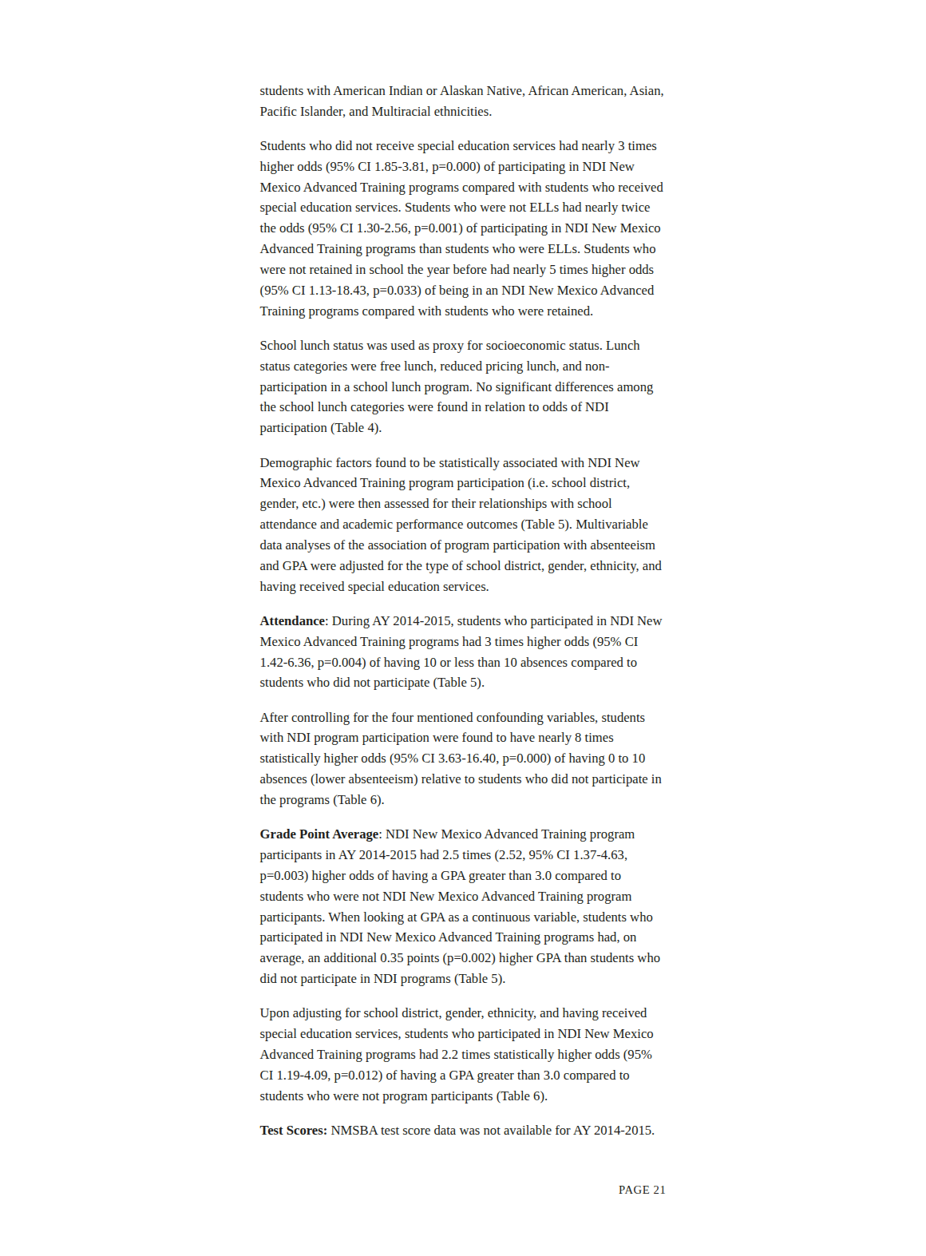students with American Indian or Alaskan Native, African American, Asian, Pacific Islander, and Multiracial ethnicities.
Students who did not receive special education services had nearly 3 times higher odds (95% CI 1.85-3.81, p=0.000) of participating in NDI New Mexico Advanced Training programs compared with students who received special education services. Students who were not ELLs had nearly twice the odds (95% CI 1.30-2.56, p=0.001) of participating in NDI New Mexico Advanced Training programs than students who were ELLs. Students who were not retained in school the year before had nearly 5 times higher odds (95% CI 1.13-18.43, p=0.033) of being in an NDI New Mexico Advanced Training programs compared with students who were retained.
School lunch status was used as proxy for socioeconomic status. Lunch status categories were free lunch, reduced pricing lunch, and non-participation in a school lunch program. No significant differences among the school lunch categories were found in relation to odds of NDI participation (Table 4).
Demographic factors found to be statistically associated with NDI New Mexico Advanced Training program participation (i.e. school district, gender, etc.) were then assessed for their relationships with school attendance and academic performance outcomes (Table 5). Multivariable data analyses of the association of program participation with absenteeism and GPA were adjusted for the type of school district, gender, ethnicity, and having received special education services.
Attendance: During AY 2014-2015, students who participated in NDI New Mexico Advanced Training programs had 3 times higher odds (95% CI 1.42-6.36, p=0.004) of having 10 or less than 10 absences compared to students who did not participate (Table 5).
After controlling for the four mentioned confounding variables, students with NDI program participation were found to have nearly 8 times statistically higher odds (95% CI 3.63-16.40, p=0.000) of having 0 to 10 absences (lower absenteeism) relative to students who did not participate in the programs (Table 6).
Grade Point Average: NDI New Mexico Advanced Training program participants in AY 2014-2015 had 2.5 times (2.52, 95% CI 1.37-4.63, p=0.003) higher odds of having a GPA greater than 3.0 compared to students who were not NDI New Mexico Advanced Training program participants. When looking at GPA as a continuous variable, students who participated in NDI New Mexico Advanced Training programs had, on average, an additional 0.35 points (p=0.002) higher GPA than students who did not participate in NDI programs (Table 5).
Upon adjusting for school district, gender, ethnicity, and having received special education services, students who participated in NDI New Mexico Advanced Training programs had 2.2 times statistically higher odds (95% CI 1.19-4.09, p=0.012) of having a GPA greater than 3.0 compared to students who were not program participants (Table 6).
Test Scores: NMSBA test score data was not available for AY 2014-2015.
PAGE 21